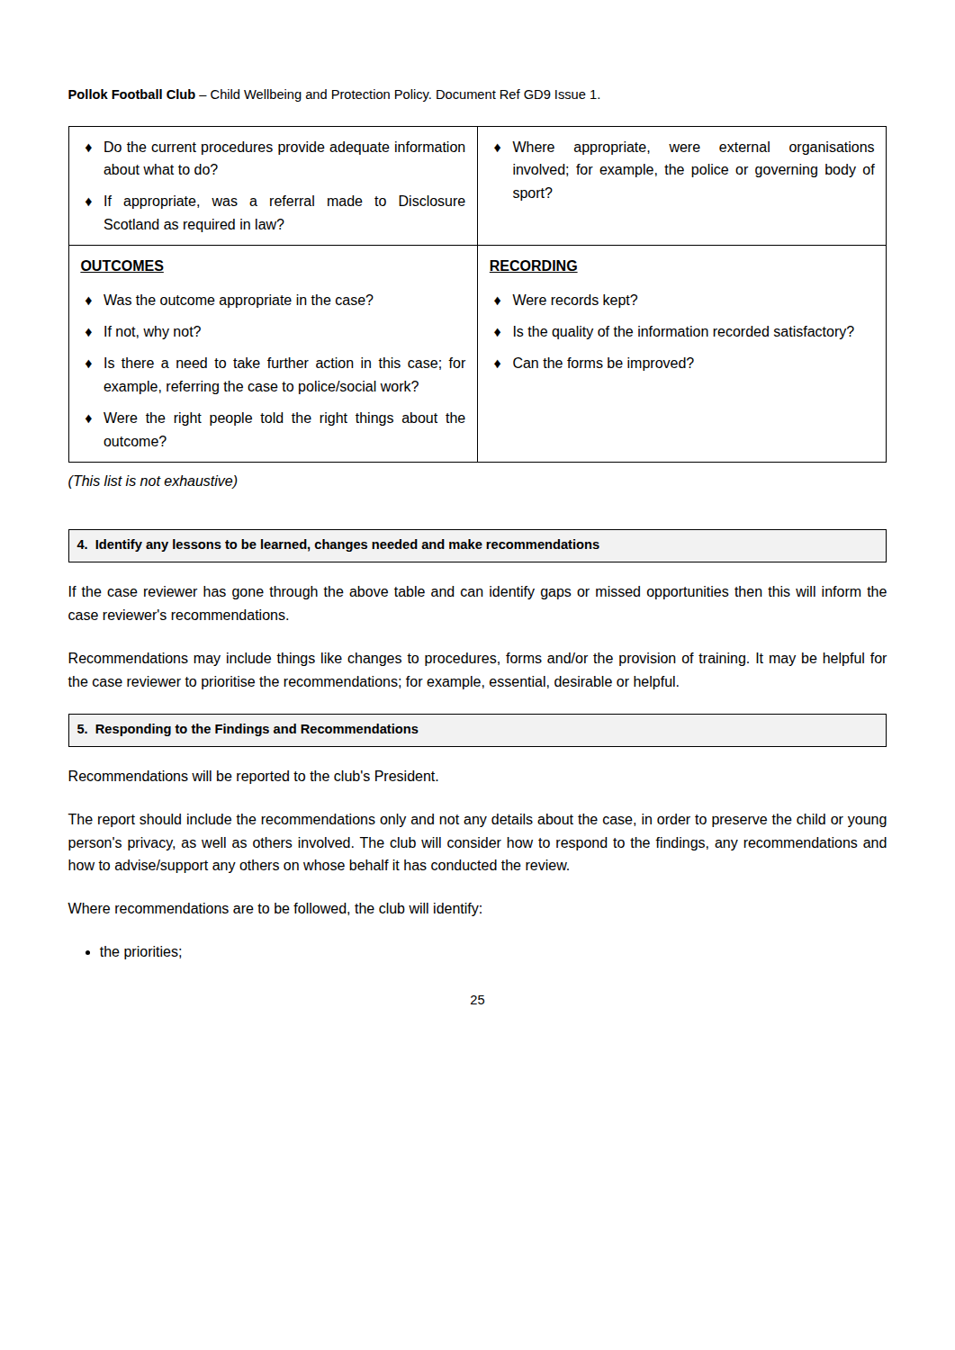Pollok Football Club – Child Wellbeing and Protection Policy. Document Ref GD9 Issue 1.
| Do the current procedures provide adequate information about what to do? If appropriate, was a referral made to Disclosure Scotland as required in law? | Where appropriate, were external organisations involved; for example, the police or governing body of sport? |
| OUTCOMES Was the outcome appropriate in the case? If not, why not? Is there a need to take further action in this case; for example, referring the case to police/social work? Were the right people told the right things about the outcome? | RECORDING Were records kept? Is the quality of the information recorded satisfactory? Can the forms be improved? |
(This list is not exhaustive)
4. Identify any lessons to be learned, changes needed and make recommendations
If the case reviewer has gone through the above table and can identify gaps or missed opportunities then this will inform the case reviewer's recommendations.
Recommendations may include things like changes to procedures, forms and/or the provision of training. It may be helpful for the case reviewer to prioritise the recommendations; for example, essential, desirable or helpful.
5. Responding to the Findings and Recommendations
Recommendations will be reported to the club's President.
The report should include the recommendations only and not any details about the case, in order to preserve the child or young person's privacy, as well as others involved. The club will consider how to respond to the findings, any recommendations and how to advise/support any others on whose behalf it has conducted the review.
Where recommendations are to be followed, the club will identify:
the priorities;
25